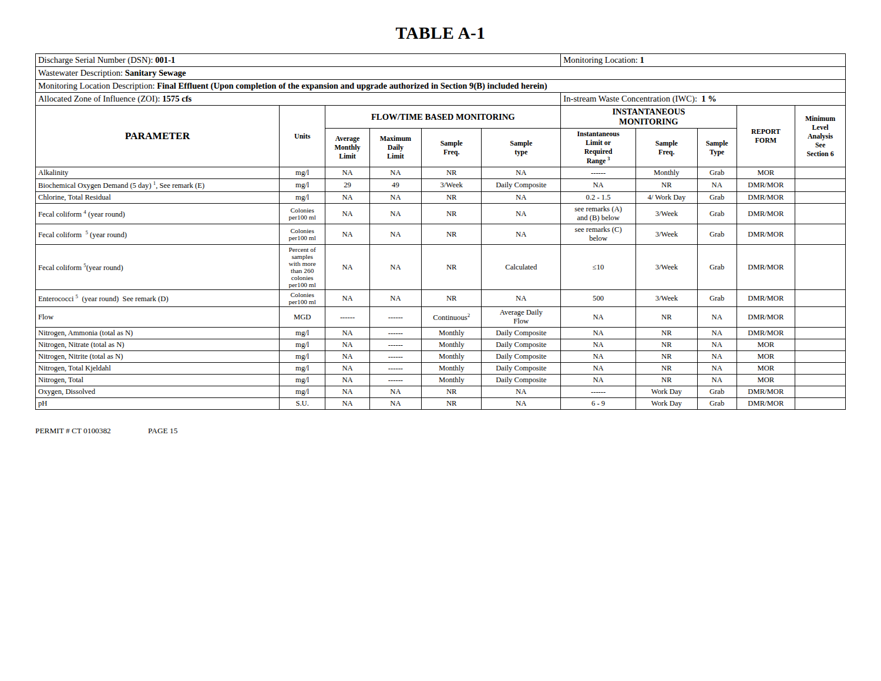TABLE A-1
| Discharge Serial Number (DSN): 001-1 | Monitoring Location: 1 |
| Wastewater Description: Sanitary Sewage |
| Monitoring Location Description: Final Effluent (Upon completion of the expansion and upgrade authorized in Section 9(B) included herein) |
| Allocated Zone of Influence (ZOI): 1575 cfs | In-stream Waste Concentration (IWC): 1 % |
| PARAMETER | Units | FLOW/TIME BASED MONITORING | INSTANTANEOUS MONITORING | REPORT FORM | Minimum Level Analysis See Section 6 |
| Average Monthly Limit | Maximum Daily Limit | Sample Freq. | Sample type | Instantaneous Limit or Required Range 3 | Sample Freq. | Sample Type |
| Alkalinity | mg/l | NA | NA | NR | NA | ------ | Monthly | Grab | MOR | |
| Biochemical Oxygen Demand (5 day) 1 , See remark (E) | mg/l | 29 | 49 | 3/Week | Daily Composite | NA | NR | NA | DMR/MOR | |
| Chlorine, Total Residual | mg/l | NA | NA | NR | NA | 0.2 - 1.5 | 4/ Work Day | Grab | DMR/MOR | |
| Fecal coliform 4 (year round) | Colonies per100 ml | NA | NA | NR | NA | see remarks (A) and (B) below | 3/Week | Grab | DMR/MOR | |
| Fecal coliform 5 (year round) | Colonies per100 ml | NA | NA | NR | NA | see remarks (C) below | 3/Week | Grab | DMR/MOR | |
| Fecal coliform 5 (year round) | Percent of samples with more than 260 colonies per100 ml | NA | NA | NR | Calculated | ≤10 | 3/Week | Grab | DMR/MOR | |
| Enterococci 5 (year round) See remark (D) | Colonies per100 ml | NA | NA | NR | NA | 500 | 3/Week | Grab | DMR/MOR | |
| Flow | MGD | ------ | ------ | Continuous 2 | Average Daily Flow | NA | NR | NA | DMR/MOR | |
| Nitrogen, Ammonia (total as N) | mg/l | NA | ------ | Monthly | Daily Composite | NA | NR | NA | DMR/MOR | |
| Nitrogen, Nitrate (total as N) | mg/l | NA | ------ | Monthly | Daily Composite | NA | NR | NA | MOR | |
| Nitrogen, Nitrite (total as N) | mg/l | NA | ------ | Monthly | Daily Composite | NA | NR | NA | MOR | |
| Nitrogen, Total Kjeldahl | mg/l | NA | ------ | Monthly | Daily Composite | NA | NR | NA | MOR | |
| Nitrogen, Total | mg/l | NA | ------ | Monthly | Daily Composite | NA | NR | NA | MOR | |
| Oxygen, Dissolved | mg/l | NA | NA | NR | NA | ------ | Work Day | Grab | DMR/MOR | |
| pH | S.U. | NA | NA | NR | NA | 6 - 9 | Work Day | Grab | DMR/MOR | |
PERMIT # CT 0100382 PAGE 15